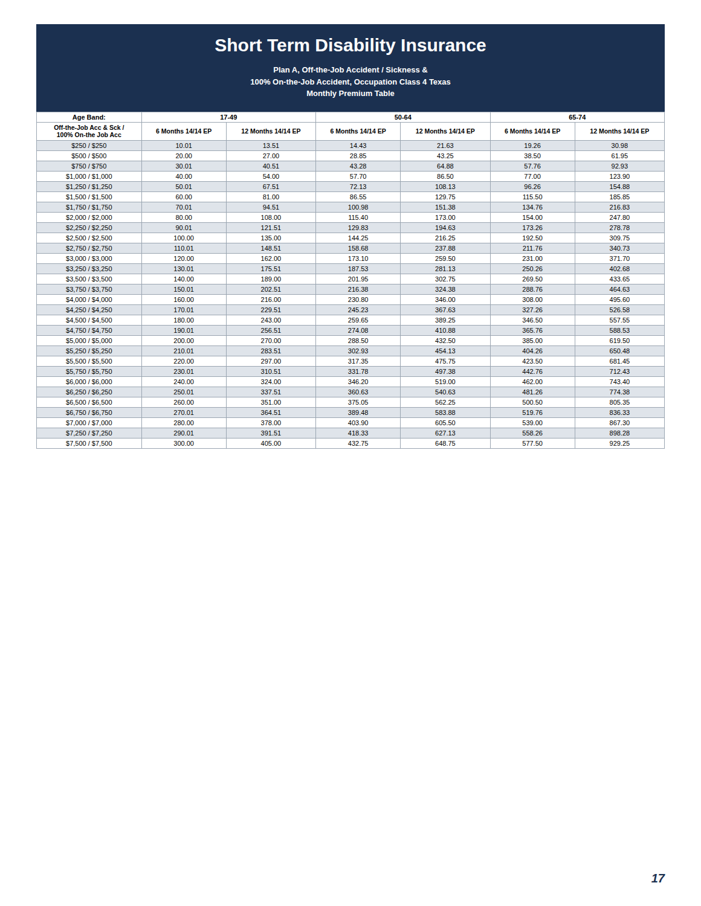Short Term Disability Insurance
Plan A, Off-the-Job Accident / Sickness &
100% On-the-Job Accident, Occupation Class 4 Texas
Monthly Premium Table
| Age Band: | 17-49 | 50-64 | 65-74 |
| --- | --- | --- | --- |
| Off-the-Job Acc & Sck / 100% On-the Job Acc | 6 Months 14/14 EP | 12 Months 14/14 EP | 6 Months 14/14 EP | 12 Months 14/14 EP | 6 Months 14/14 EP | 12 Months 14/14 EP |
| $250 / $250 | 10.01 | 13.51 | 14.43 | 21.63 | 19.26 | 30.98 |
| $500 / $500 | 20.00 | 27.00 | 28.85 | 43.25 | 38.50 | 61.95 |
| $750 / $750 | 30.01 | 40.51 | 43.28 | 64.88 | 57.76 | 92.93 |
| $1,000 / $1,000 | 40.00 | 54.00 | 57.70 | 86.50 | 77.00 | 123.90 |
| $1,250 / $1,250 | 50.01 | 67.51 | 72.13 | 108.13 | 96.26 | 154.88 |
| $1,500 / $1,500 | 60.00 | 81.00 | 86.55 | 129.75 | 115.50 | 185.85 |
| $1,750 / $1,750 | 70.01 | 94.51 | 100.98 | 151.38 | 134.76 | 216.83 |
| $2,000 / $2,000 | 80.00 | 108.00 | 115.40 | 173.00 | 154.00 | 247.80 |
| $2,250 / $2,250 | 90.01 | 121.51 | 129.83 | 194.63 | 173.26 | 278.78 |
| $2,500 / $2,500 | 100.00 | 135.00 | 144.25 | 216.25 | 192.50 | 309.75 |
| $2,750 / $2,750 | 110.01 | 148.51 | 158.68 | 237.88 | 211.76 | 340.73 |
| $3,000 / $3,000 | 120.00 | 162.00 | 173.10 | 259.50 | 231.00 | 371.70 |
| $3,250 / $3,250 | 130.01 | 175.51 | 187.53 | 281.13 | 250.26 | 402.68 |
| $3,500 / $3,500 | 140.00 | 189.00 | 201.95 | 302.75 | 269.50 | 433.65 |
| $3,750 / $3,750 | 150.01 | 202.51 | 216.38 | 324.38 | 288.76 | 464.63 |
| $4,000 / $4,000 | 160.00 | 216.00 | 230.80 | 346.00 | 308.00 | 495.60 |
| $4,250 / $4,250 | 170.01 | 229.51 | 245.23 | 367.63 | 327.26 | 526.58 |
| $4,500 / $4,500 | 180.00 | 243.00 | 259.65 | 389.25 | 346.50 | 557.55 |
| $4,750 / $4,750 | 190.01 | 256.51 | 274.08 | 410.88 | 365.76 | 588.53 |
| $5,000 / $5,000 | 200.00 | 270.00 | 288.50 | 432.50 | 385.00 | 619.50 |
| $5,250 / $5,250 | 210.01 | 283.51 | 302.93 | 454.13 | 404.26 | 650.48 |
| $5,500 / $5,500 | 220.00 | 297.00 | 317.35 | 475.75 | 423.50 | 681.45 |
| $5,750 / $5,750 | 230.01 | 310.51 | 331.78 | 497.38 | 442.76 | 712.43 |
| $6,000 / $6,000 | 240.00 | 324.00 | 346.20 | 519.00 | 462.00 | 743.40 |
| $6,250 / $6,250 | 250.01 | 337.51 | 360.63 | 540.63 | 481.26 | 774.38 |
| $6,500 / $6,500 | 260.00 | 351.00 | 375.05 | 562.25 | 500.50 | 805.35 |
| $6,750 / $6,750 | 270.01 | 364.51 | 389.48 | 583.88 | 519.76 | 836.33 |
| $7,000 / $7,000 | 280.00 | 378.00 | 403.90 | 605.50 | 539.00 | 867.30 |
| $7,250 / $7,250 | 290.01 | 391.51 | 418.33 | 627.13 | 558.26 | 898.28 |
| $7,500 / $7,500 | 300.00 | 405.00 | 432.75 | 648.75 | 577.50 | 929.25 |
17